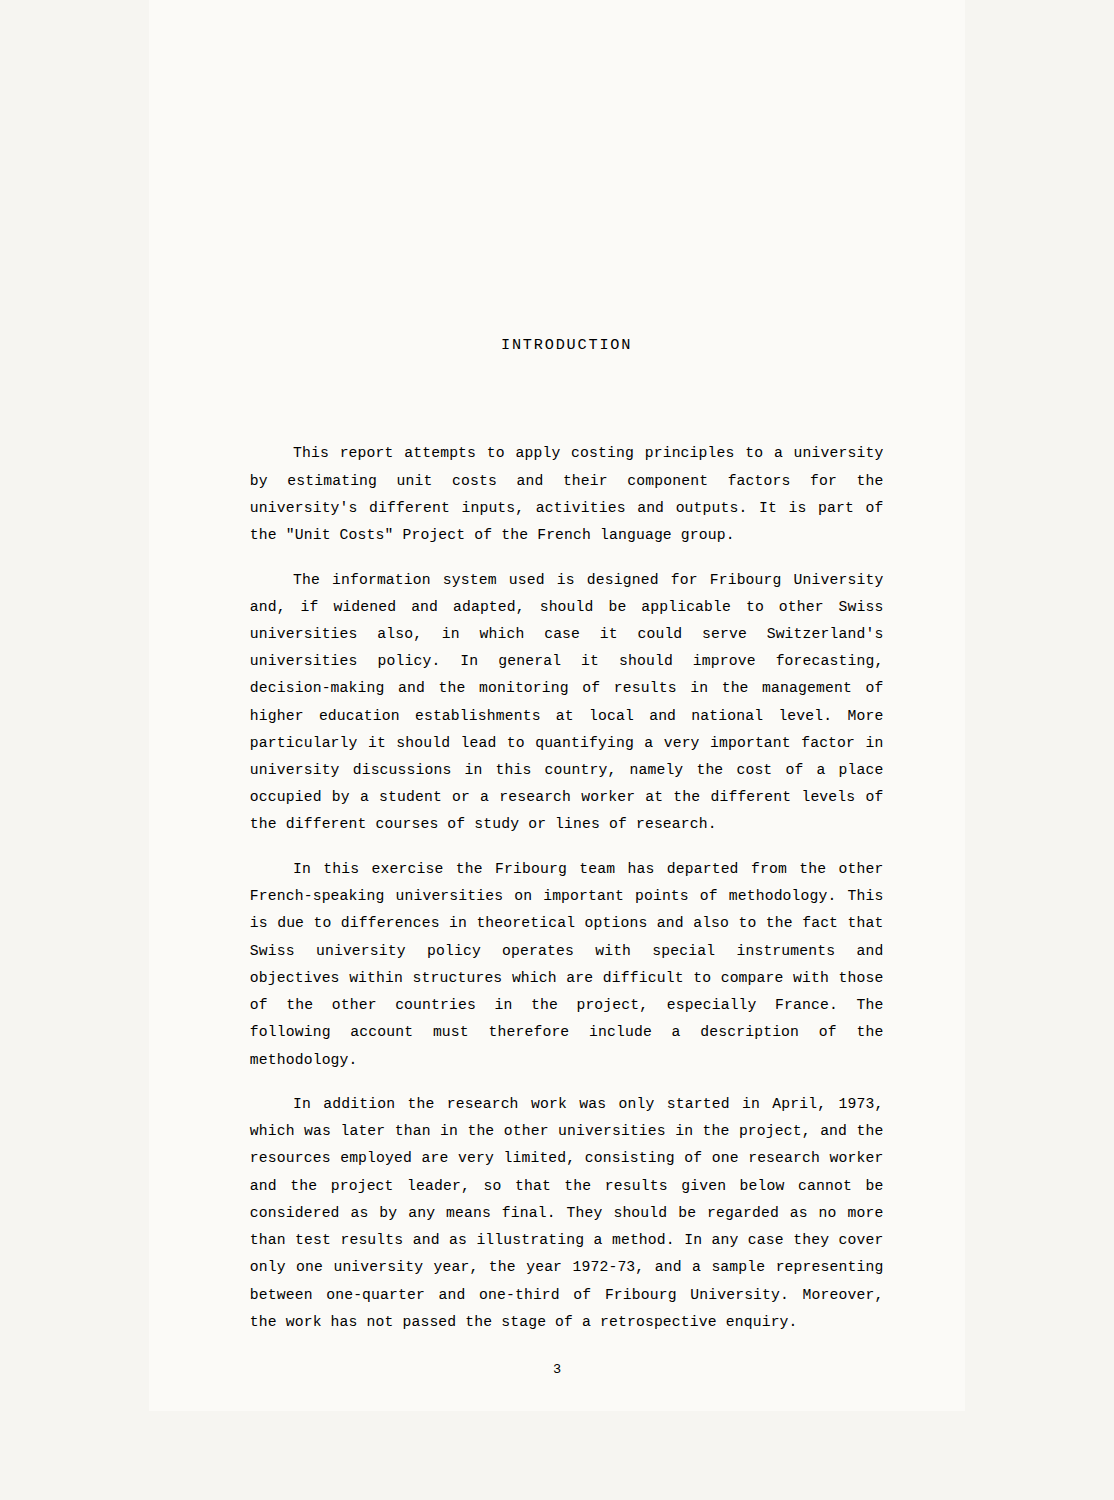INTRODUCTION
This report attempts to apply costing principles to a university by estimating unit costs and their component factors for the university's different inputs, activities and outputs. It is part of the "Unit Costs" Project of the French language group.
The information system used is designed for Fribourg University and, if widened and adapted, should be applicable to other Swiss universities also, in which case it could serve Switzerland's universities policy. In general it should improve forecasting, decision-making and the monitoring of results in the management of higher education establishments at local and national level. More particularly it should lead to quantifying a very important factor in university discussions in this country, namely the cost of a place occupied by a student or a research worker at the different levels of the different courses of study or lines of research.
In this exercise the Fribourg team has departed from the other French-speaking universities on important points of methodology. This is due to differences in theoretical options and also to the fact that Swiss university policy operates with special instruments and objectives within structures which are difficult to compare with those of the other countries in the project, especially France. The following account must therefore include a description of the methodology.
In addition the research work was only started in April, 1973, which was later than in the other universities in the project, and the resources employed are very limited, consisting of one research worker and the project leader, so that the results given below cannot be considered as by any means final. They should be regarded as no more than test results and as illustrating a method. In any case they cover only one university year, the year 1972-73, and a sample representing between one-quarter and one-third of Fribourg University. Moreover, the work has not passed the stage of a retrospective enquiry.
3